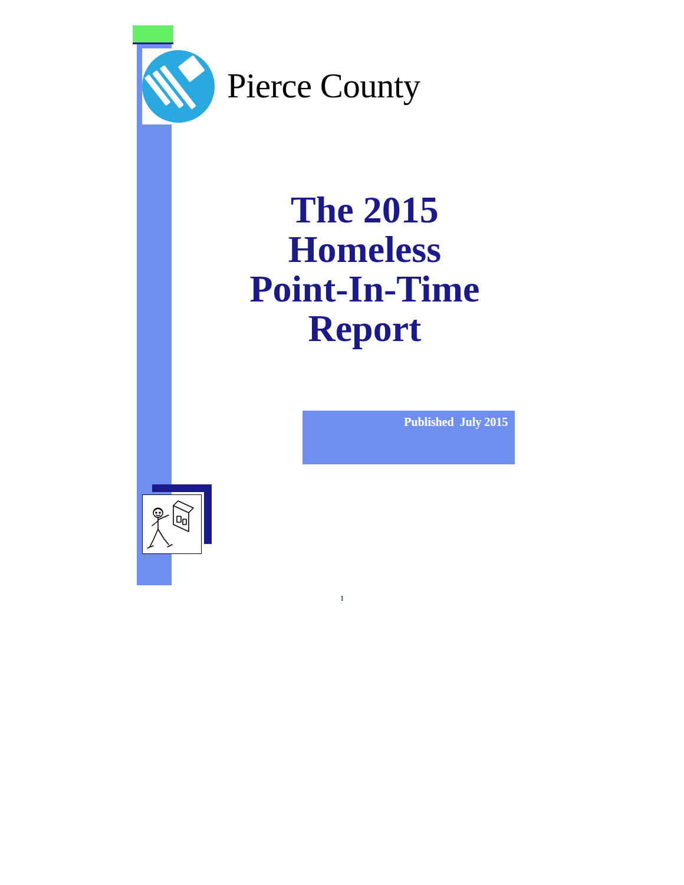Pierce County
The 2015
Homeless
Point-In-Time
Report
Published July 2015
1